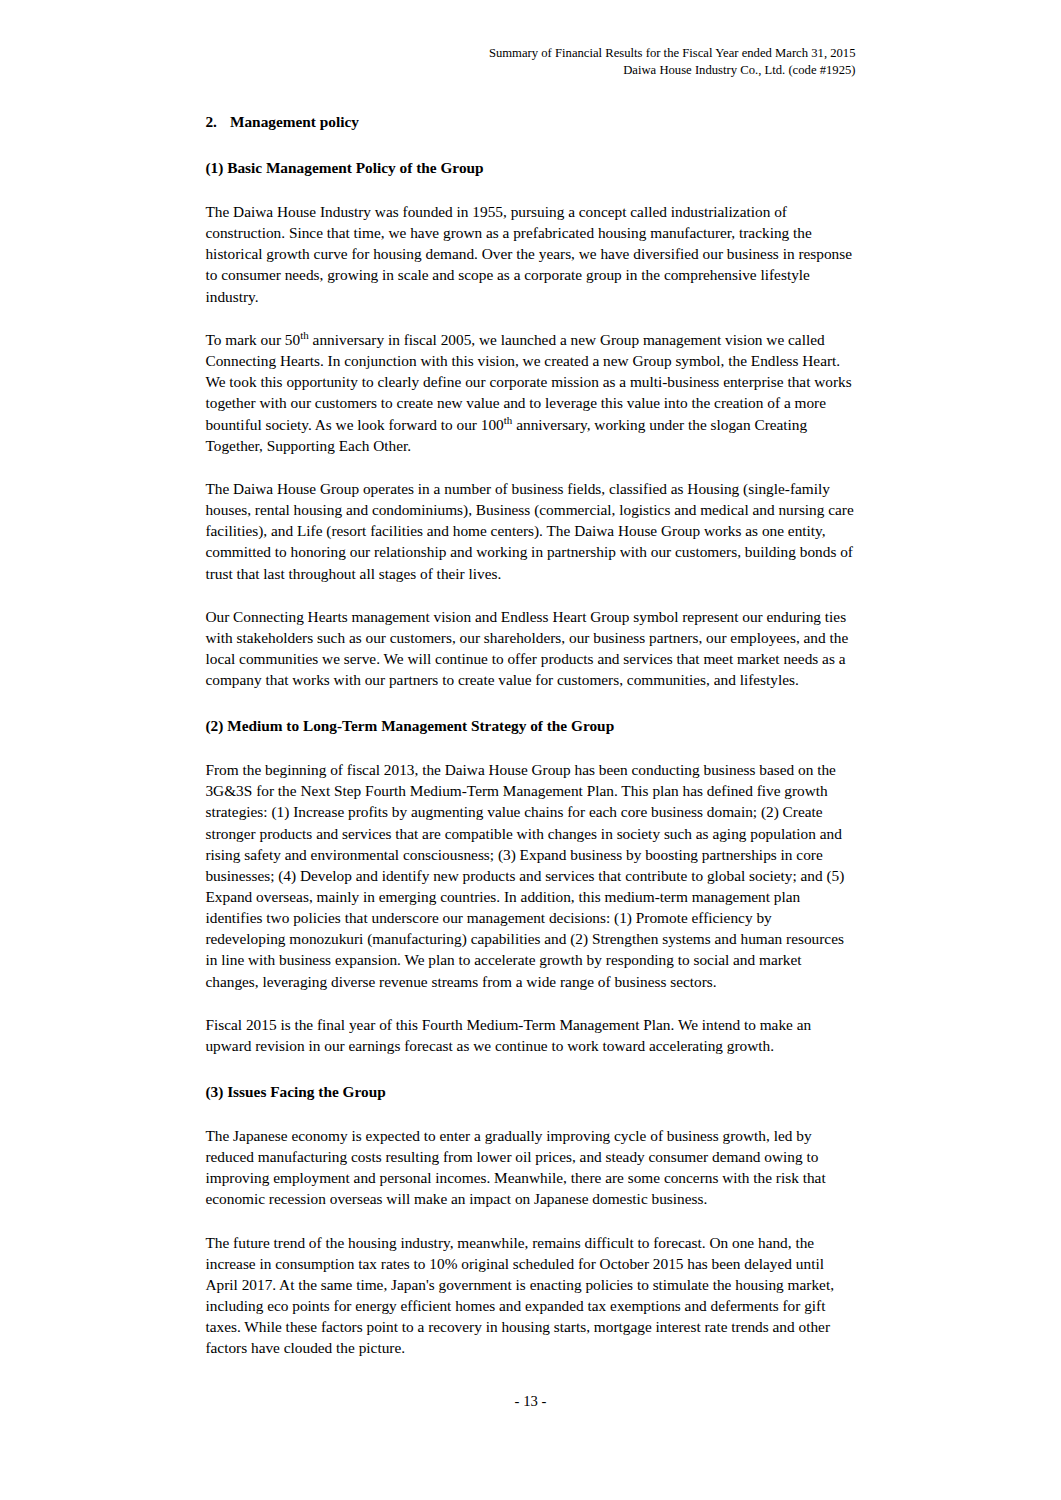Summary of Financial Results for the Fiscal Year ended March 31, 2015
Daiwa House Industry Co., Ltd. (code #1925)
2. Management policy
(1) Basic Management Policy of the Group
The Daiwa House Industry was founded in 1955, pursuing a concept called industrialization of construction. Since that time, we have grown as a prefabricated housing manufacturer, tracking the historical growth curve for housing demand. Over the years, we have diversified our business in response to consumer needs, growing in scale and scope as a corporate group in the comprehensive lifestyle industry.
To mark our 50th anniversary in fiscal 2005, we launched a new Group management vision we called Connecting Hearts. In conjunction with this vision, we created a new Group symbol, the Endless Heart. We took this opportunity to clearly define our corporate mission as a multi-business enterprise that works together with our customers to create new value and to leverage this value into the creation of a more bountiful society. As we look forward to our 100th anniversary, working under the slogan Creating Together, Supporting Each Other.
The Daiwa House Group operates in a number of business fields, classified as Housing (single-family houses, rental housing and condominiums), Business (commercial, logistics and medical and nursing care facilities), and Life (resort facilities and home centers). The Daiwa House Group works as one entity, committed to honoring our relationship and working in partnership with our customers, building bonds of trust that last throughout all stages of their lives.
Our Connecting Hearts management vision and Endless Heart Group symbol represent our enduring ties with stakeholders such as our customers, our shareholders, our business partners, our employees, and the local communities we serve. We will continue to offer products and services that meet market needs as a company that works with our partners to create value for customers, communities, and lifestyles.
(2) Medium to Long-Term Management Strategy of the Group
From the beginning of fiscal 2013, the Daiwa House Group has been conducting business based on the 3G&3S for the Next Step Fourth Medium-Term Management Plan. This plan has defined five growth strategies: (1) Increase profits by augmenting value chains for each core business domain; (2) Create stronger products and services that are compatible with changes in society such as aging population and rising safety and environmental consciousness; (3) Expand business by boosting partnerships in core businesses; (4) Develop and identify new products and services that contribute to global society; and (5) Expand overseas, mainly in emerging countries. In addition, this medium-term management plan identifies two policies that underscore our management decisions: (1) Promote efficiency by redeveloping monozukuri (manufacturing) capabilities and (2) Strengthen systems and human resources in line with business expansion. We plan to accelerate growth by responding to social and market changes, leveraging diverse revenue streams from a wide range of business sectors.
Fiscal 2015 is the final year of this Fourth Medium-Term Management Plan. We intend to make an upward revision in our earnings forecast as we continue to work toward accelerating growth.
(3) Issues Facing the Group
The Japanese economy is expected to enter a gradually improving cycle of business growth, led by reduced manufacturing costs resulting from lower oil prices, and steady consumer demand owing to improving employment and personal incomes. Meanwhile, there are some concerns with the risk that economic recession overseas will make an impact on Japanese domestic business.
The future trend of the housing industry, meanwhile, remains difficult to forecast. On one hand, the increase in consumption tax rates to 10% original scheduled for October 2015 has been delayed until April 2017. At the same time, Japan's government is enacting policies to stimulate the housing market, including eco points for energy efficient homes and expanded tax exemptions and deferments for gift taxes. While these factors point to a recovery in housing starts, mortgage interest rate trends and other factors have clouded the picture.
- 13 -